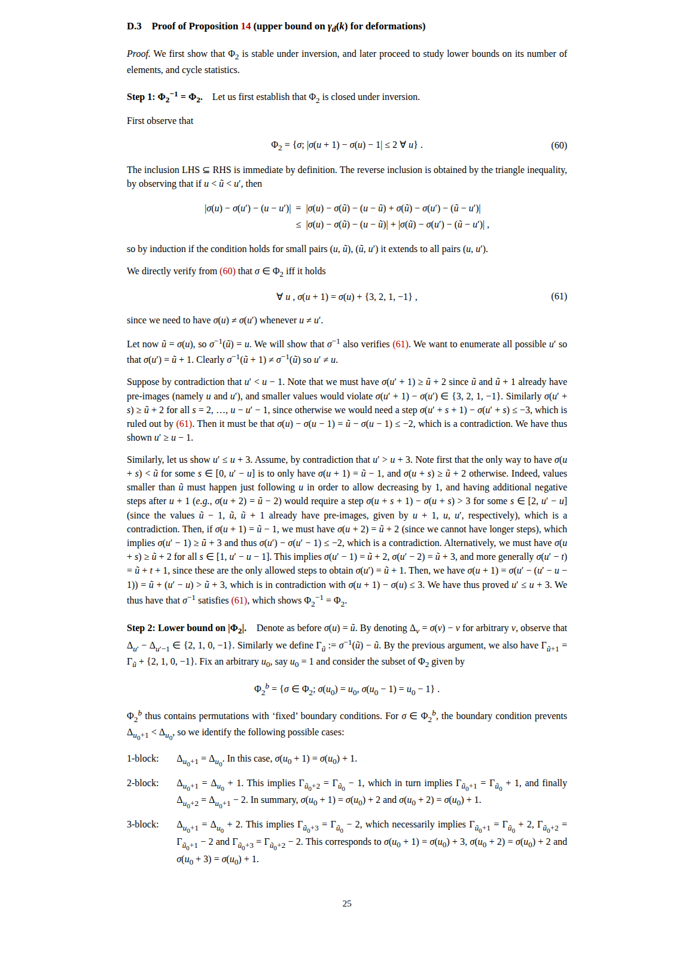D.3 Proof of Proposition 14 (upper bound on γd(k) for deformations)
Proof. We first show that Φ2 is stable under inversion, and later proceed to study lower bounds on its number of elements, and cycle statistics.
Step 1: Φ2−1 = Φ2. Let us first establish that Φ2 is closed under inversion.
First observe that
Φ2 = {σ; |σ(u + 1) − σ(u) − 1| ≤ 2 ∀ u} . (60)
The inclusion LHS ⊆ RHS is immediate by definition. The reverse inclusion is obtained by the triangle inequality, by observing that if u < ũ < u′, then
| / σ ( u ) − σ ( u ′) − ( u − u ′)/ | = | / σ ( u ) − σ ( ũ ) − ( u − ũ ) + σ ( ũ ) − σ ( u ′) − ( ũ − u ′)/ |
| | ≤ | / σ ( u ) − σ ( ũ ) − ( u − ũ )/ + / σ ( ũ ) − σ ( u ′) − ( ũ − u ′)/ , |
so by induction if the condition holds for small pairs (u, ũ), (ũ, u′) it extends to all pairs (u, u′).
We directly verify from (60) that σ ∈ Φ2 iff it holds
∀ u , σ(u + 1) = σ(u) + {3, 2, 1, −1} , (61)
since we need to have σ(u) ≠ σ(u′) whenever u ≠ u′.
Let now ũ = σ(u), so σ−1(ũ) = u. We will show that σ−1 also verifies (61). We want to enumerate all possible u′ so that σ(u′) = ũ + 1. Clearly σ−1(ũ + 1) ≠ σ−1(ũ) so u′ ≠ u.
Suppose by contradiction that u′ < u − 1. Note that we must have σ(u′ + 1) ≥ ũ + 2 since ũ and ũ + 1 already have pre-images (namely u and u′), and smaller values would violate σ(u′ + 1) − σ(u′) ∈ {3, 2, 1, −1}. Similarly σ(u′ + s) ≥ ũ + 2 for all s = 2, …, u − u′ − 1, since otherwise we would need a step σ(u′ + s + 1) − σ(u′ + s) ≤ −3, which is ruled out by (61). Then it must be that σ(u) − σ(u − 1) = ũ − σ(u − 1) ≤ −2, which is a contradiction. We have thus shown u′ ≥ u − 1.
Similarly, let us show u′ ≤ u + 3. Assume, by contradiction that u′ > u + 3. Note first that the only way to have σ(u + s) < ũ for some s ∈ [0, u′ − u] is to only have σ(u + 1) = ũ − 1, and σ(u + s) ≥ ũ + 2 otherwise. Indeed, values smaller than ũ must happen just following u in order to allow decreasing by 1, and having additional negative steps after u + 1 (e.g., σ(u + 2) = ũ − 2) would require a step σ(u + s + 1) − σ(u + s) > 3 for some s ∈ [2, u′ − u] (since the values ũ − 1, ũ, ũ + 1 already have pre-images, given by u + 1, u, u′, respectively), which is a contradiction. Then, if σ(u + 1) = ũ − 1, we must have σ(u + 2) = ũ + 2 (since we cannot have longer steps), which implies σ(u′ − 1) ≥ ũ + 3 and thus σ(u′) − σ(u′ − 1) ≤ −2, which is a contradiction. Alternatively, we must have σ(u + s) ≥ ũ + 2 for all s ∈ [1, u′ − u − 1]. This implies σ(u′ − 1) = ũ + 2, σ(u′ − 2) = ũ + 3, and more generally σ(u′ − t) = ũ + t + 1, since these are the only allowed steps to obtain σ(u′) = ũ + 1. Then, we have σ(u + 1) = σ(u′ − (u′ − u − 1)) = ũ + (u′ − u) > ũ + 3, which is in contradiction with σ(u + 1) − σ(u) ≤ 3. We have thus proved u′ ≤ u + 3. We thus have that σ−1 satisfies (61), which shows Φ2−1 = Φ2.
Step 2: Lower bound on |Φ2|. Denote as before σ(u) = ũ. By denoting Δv = σ(v) − v for arbitrary v, observe that Δu′ − Δu′−1 ∈ {2, 1, 0, −1}. Similarly we define Γũ := σ−1(ũ) − ũ. By the previous argument, we also have Γũ+1 = Γũ + {2, 1, 0, −1}. Fix an arbitrary u0, say u0 = 1 and consider the subset of Φ2 given by
Φ2b = {σ ∈ Φ2; σ(u0) = u0, σ(u0 − 1) = u0 − 1} .
Φ2b thus contains permutations with ‘fixed’ boundary conditions. For σ ∈ Φ2b, the boundary condition prevents Δu0+1 < Δu0, so we identify the following possible cases:
1-block:
Δu0+1 = Δu0. In this case, σ(u0 + 1) = σ(u0) + 1.
2-block:
Δu0+1 = Δu0 + 1. This implies Γũ0+2 = Γũ0 − 1, which in turn implies Γũ0+1 = Γũ0 + 1, and finally Δu0+2 = Δu0+1 − 2. In summary, σ(u0 + 1) = σ(u0) + 2 and σ(u0 + 2) = σ(u0) + 1.
3-block:
Δu0+1 = Δu0 + 2. This implies Γũ0+3 = Γũ0 − 2, which necessarily implies Γũ0+1 = Γũ0 + 2, Γũ0+2 = Γũ0+1 − 2 and Γũ0+3 = Γũ0+2 − 2. This corresponds to σ(u0 + 1) = σ(u0) + 3, σ(u0 + 2) = σ(u0) + 2 and σ(u0 + 3) = σ(u0) + 1.
25